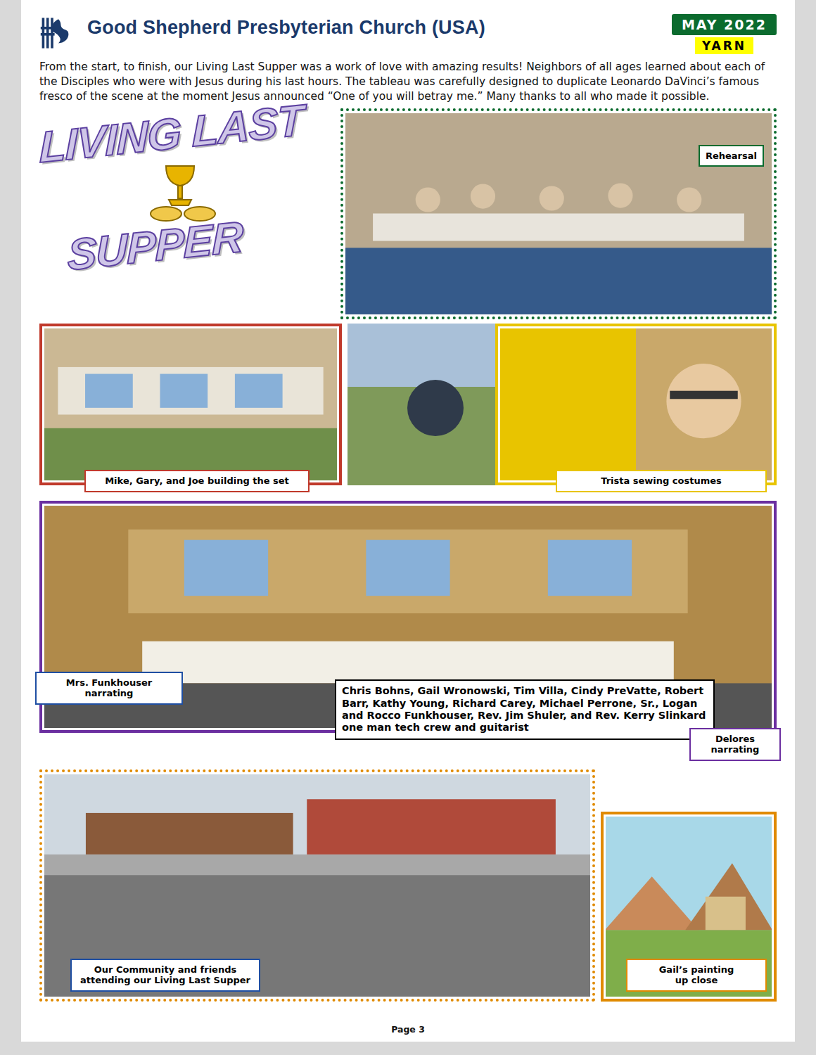Good Shepherd Presbyterian Church (USA)
MAY 2022 YARN
From the start, to finish, our Living Last Supper was a work of love with amazing results! Neighbors of all ages learned about each of the Disciples who were with Jesus during his last hours. The tableau was carefully designed to duplicate Leonardo DaVinci’s famous fresco of the scene at the moment Jesus announced “One of you will betray me.” Many thanks to all who made it possible.
LIVING LAST
SUPPER
Rehearsal
Mike, Gary, and Joe building the set
Trista sewing costumes
Mrs. Funkhouser
narrating
Chris Bohns, Gail Wronowski, Tim Villa, Cindy PreVatte, Robert Barr, Kathy Young, Richard Carey, Michael Perrone, Sr., Logan and Rocco Funkhouser, Rev. Jim Shuler, and Rev. Kerry Slinkard one man tech crew and guitarist
Delores
narrating
Our Community and friends attending our Living Last Supper
Gail’s painting
up close
Page 3